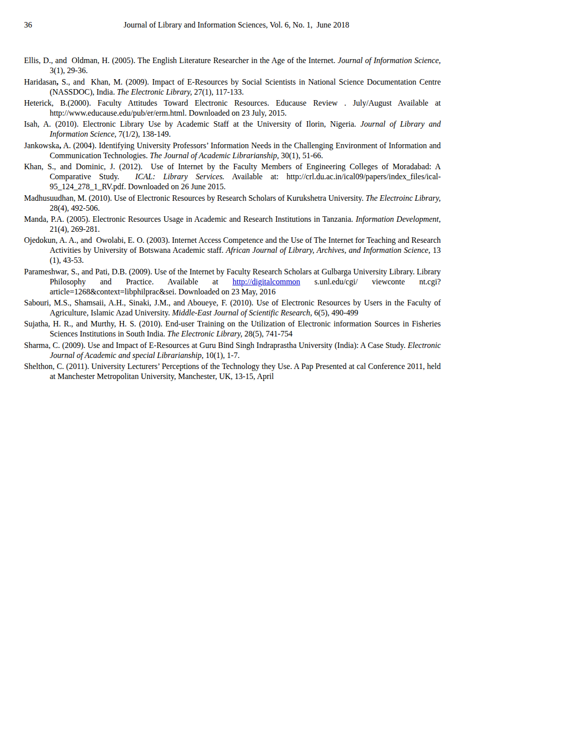36 Journal of Library and Information Sciences, Vol. 6, No. 1, June 2018
Ellis, D., and Oldman, H. (2005). The English Literature Researcher in the Age of the Internet. Journal of Information Science, 3(1), 29-36.
Haridasan, S., and Khan, M. (2009). Impact of E-Resources by Social Scientists in National Science Documentation Centre (NASSDOC), India. The Electronic Library, 27(1), 117-133.
Heterick, B.(2000). Faculty Attitudes Toward Electronic Resources. Educause Review . July/August Available at http://www.educause.edu/pub/er/erm.html. Downloaded on 23 July, 2015.
Isah, A. (2010). Electronic Library Use by Academic Staff at the University of Ilorin, Nigeria. Journal of Library and Information Science, 7(1/2), 138-149.
Jankowska, A. (2004). Identifying University Professors’ Information Needs in the Challenging Environment of Information and Communication Technologies. The Journal of Academic Librarianship, 30(1), 51-66.
Khan, S., and Dominic, J. (2012). Use of Internet by the Faculty Members of Engineering Colleges of Moradabad: A Comparative Study. ICAL: Library Services. Available at: http://crl.du.ac.in/ical09/papers/index_files/ical-95_124_278_1_RV.pdf. Downloaded on 26 June 2015.
Madhusuudhan, M. (2010). Use of Electronic Resources by Research Scholars of Kurukshetra University. The Electroinc Library, 28(4), 492-506.
Manda, P.A. (2005). Electronic Resources Usage in Academic and Research Institutions in Tanzania. Information Development, 21(4), 269-281.
Ojedokun, A. A., and Owolabi, E. O. (2003). Internet Access Competence and the Use of The Internet for Teaching and Research Activities by University of Botswana Academic staff. African Journal of Library, Archives, and Information Science, 13 (1), 43-53.
Parameshwar, S., and Pati, D.B. (2009). Use of the Internet by Faculty Research Scholars at Gulbarga University Library. Library Philosophy and Practice. Available at http://digitalcommon s.unl.edu/cgi/ viewconte nt.cgi?article=1268&context=libphilprac&sei. Downloaded on 23 May, 2016
Sabouri, M.S., Shamsaii, A.H., Sinaki, J.M., and Aboueye, F. (2010). Use of Electronic Resources by Users in the Faculty of Agriculture, Islamic Azad University. Middle-East Journal of Scientific Research, 6(5), 490-499
Sujatha, H. R., and Murthy, H. S. (2010). End-user Training on the Utilization of Electronic information Sources in Fisheries Sciences Institutions in South India. The Electronic Library, 28(5), 741-754
Sharma, C. (2009). Use and Impact of E-Resources at Guru Bind Singh Indraprastha University (India): A Case Study. Electronic Journal of Academic and special Librarianship, 10(1), 1-7.
Shelthon, C. (2011). University Lecturers’ Perceptions of the Technology they Use. A Pap Presented at cal Conference 2011, held at Manchester Metropolitan University, Manchester, UK, 13-15, April